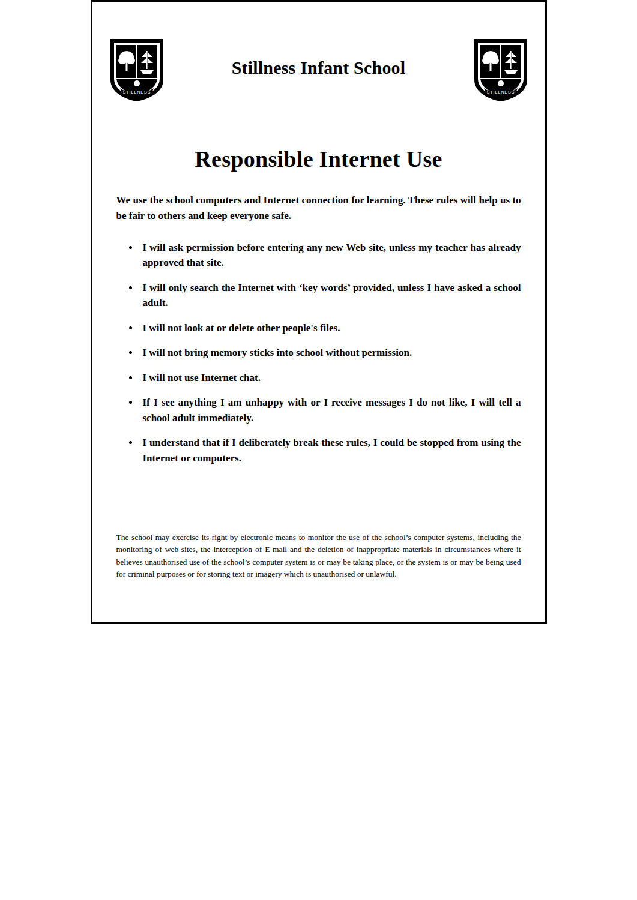STILLNESS
Stillness Infant School
STILLNESS
Responsible Internet Use
We use the school computers and Internet connection for learning. These rules will help us to be fair to others and keep everyone safe.
I will ask permission before entering any new Web site, unless my teacher has already approved that site.
I will only search the Internet with ‘key words’ provided, unless I have asked a school adult.
I will not look at or delete other people's files.
I will not bring memory sticks into school without permission.
I will not use Internet chat.
If I see anything I am unhappy with or I receive messages I do not like, I will tell a school adult immediately.
I understand that if I deliberately break these rules, I could be stopped from using the Internet or computers.
The school may exercise its right by electronic means to monitor the use of the school’s computer systems, including the monitoring of web-sites, the interception of E-mail and the deletion of inappropriate materials in circumstances where it believes unauthorised use of the school’s computer system is or may be taking place, or the system is or may be being used for criminal purposes or for storing text or imagery which is unauthorised or unlawful.